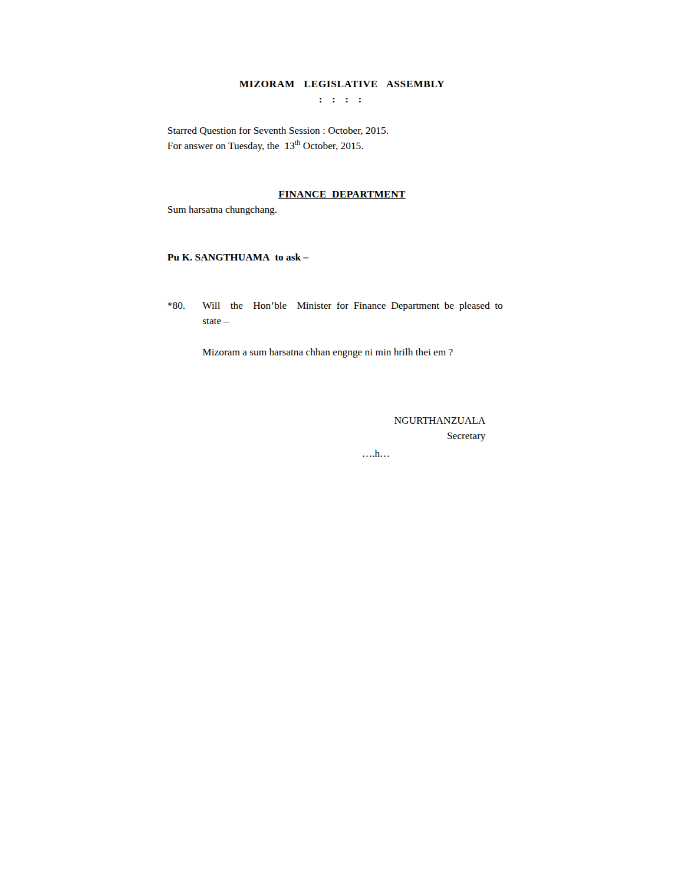MIZORAM LEGISLATIVE ASSEMBLY
: : : :
Starred Question for Seventh Session : October, 2015.
For answer on Tuesday, the 13th October, 2015.
FINANCE DEPARTMENT
Sum harsatna chungchang.
Pu K. SANGTHUAMA to ask –
*80.
Will the Hon’ble Minister for Finance Department be pleased to
state –
Mizoram a sum harsatna chhan engnge ni min hrilh thei em ?
NGURTHANZUALA
Secretary
….h…